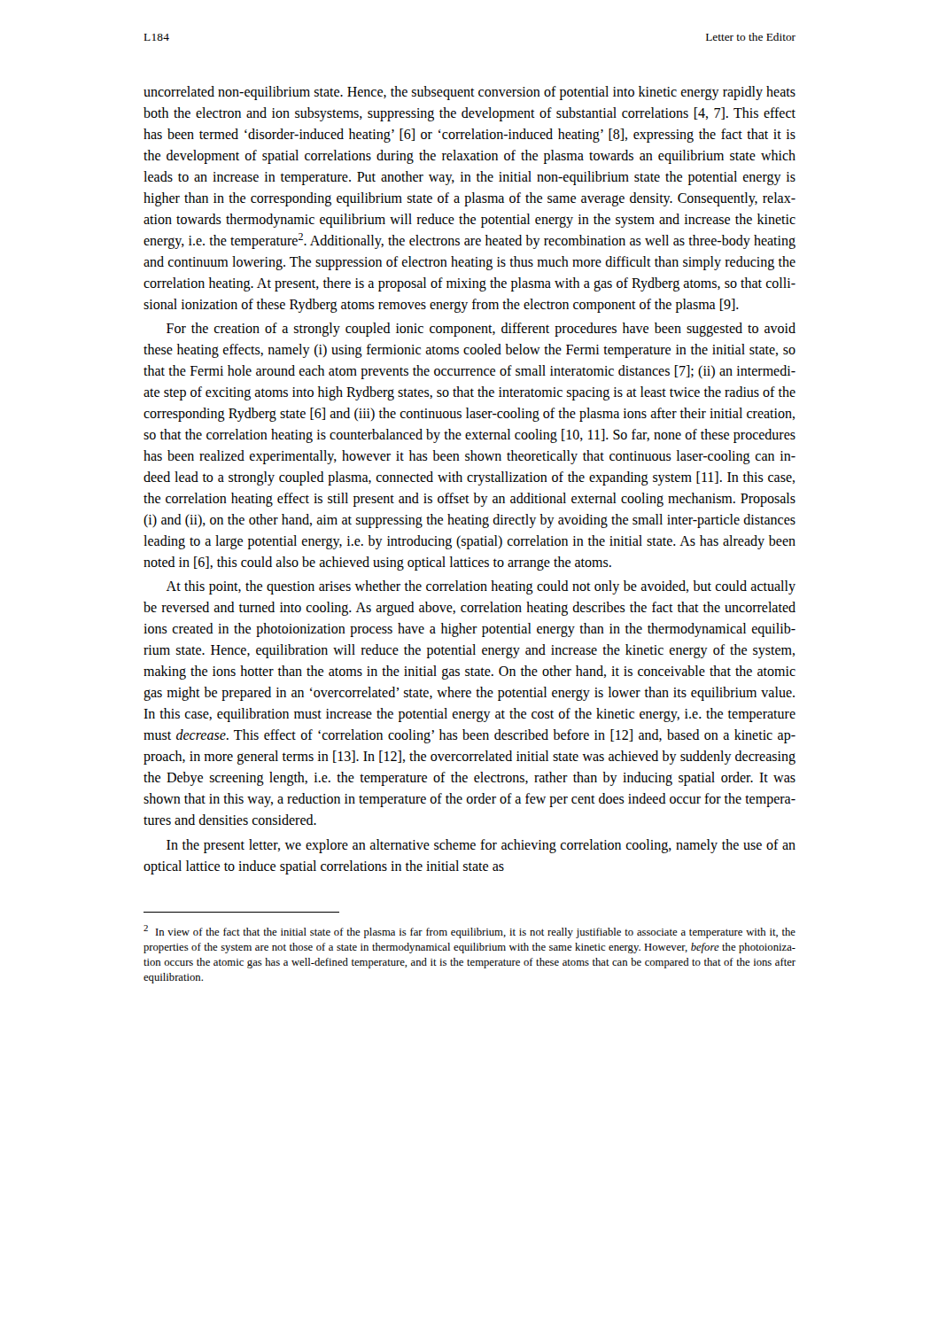L184 Letter to the Editor
uncorrelated non-equilibrium state. Hence, the subsequent conversion of potential into kinetic energy rapidly heats both the electron and ion subsystems, suppressing the development of substantial correlations [4, 7]. This effect has been termed ‘disorder-induced heating’ [6] or ‘correlation-induced heating’ [8], expressing the fact that it is the development of spatial correlations during the relaxation of the plasma towards an equilibrium state which leads to an increase in temperature. Put another way, in the initial non-equilibrium state the potential energy is higher than in the corresponding equilibrium state of a plasma of the same average density. Consequently, relaxation towards thermodynamic equilibrium will reduce the potential energy in the system and increase the kinetic energy, i.e. the temperature2. Additionally, the electrons are heated by recombination as well as three-body heating and continuum lowering. The suppression of electron heating is thus much more difficult than simply reducing the correlation heating. At present, there is a proposal of mixing the plasma with a gas of Rydberg atoms, so that collisional ionization of these Rydberg atoms removes energy from the electron component of the plasma [9].
For the creation of a strongly coupled ionic component, different procedures have been suggested to avoid these heating effects, namely (i) using fermionic atoms cooled below the Fermi temperature in the initial state, so that the Fermi hole around each atom prevents the occurrence of small interatomic distances [7]; (ii) an intermediate step of exciting atoms into high Rydberg states, so that the interatomic spacing is at least twice the radius of the corresponding Rydberg state [6] and (iii) the continuous laser-cooling of the plasma ions after their initial creation, so that the correlation heating is counterbalanced by the external cooling [10, 11]. So far, none of these procedures has been realized experimentally, however it has been shown theoretically that continuous laser-cooling can indeed lead to a strongly coupled plasma, connected with crystallization of the expanding system [11]. In this case, the correlation heating effect is still present and is offset by an additional external cooling mechanism. Proposals (i) and (ii), on the other hand, aim at suppressing the heating directly by avoiding the small inter-particle distances leading to a large potential energy, i.e. by introducing (spatial) correlation in the initial state. As has already been noted in [6], this could also be achieved using optical lattices to arrange the atoms.
At this point, the question arises whether the correlation heating could not only be avoided, but could actually be reversed and turned into cooling. As argued above, correlation heating describes the fact that the uncorrelated ions created in the photoionization process have a higher potential energy than in the thermodynamical equilibrium state. Hence, equilibration will reduce the potential energy and increase the kinetic energy of the system, making the ions hotter than the atoms in the initial gas state. On the other hand, it is conceivable that the atomic gas might be prepared in an ‘overcorrelated’ state, where the potential energy is lower than its equilibrium value. In this case, equilibration must increase the potential energy at the cost of the kinetic energy, i.e. the temperature must decrease. This effect of ‘correlation cooling’ has been described before in [12] and, based on a kinetic approach, in more general terms in [13]. In [12], the overcorrelated initial state was achieved by suddenly decreasing the Debye screening length, i.e. the temperature of the electrons, rather than by inducing spatial order. It was shown that in this way, a reduction in temperature of the order of a few per cent does indeed occur for the temperatures and densities considered.
In the present letter, we explore an alternative scheme for achieving correlation cooling, namely the use of an optical lattice to induce spatial correlations in the initial state as
2 In view of the fact that the initial state of the plasma is far from equilibrium, it is not really justifiable to associate a temperature with it, the properties of the system are not those of a state in thermodynamical equilibrium with the same kinetic energy. However, before the photoionization occurs the atomic gas has a well-defined temperature, and it is the temperature of these atoms that can be compared to that of the ions after equilibration.